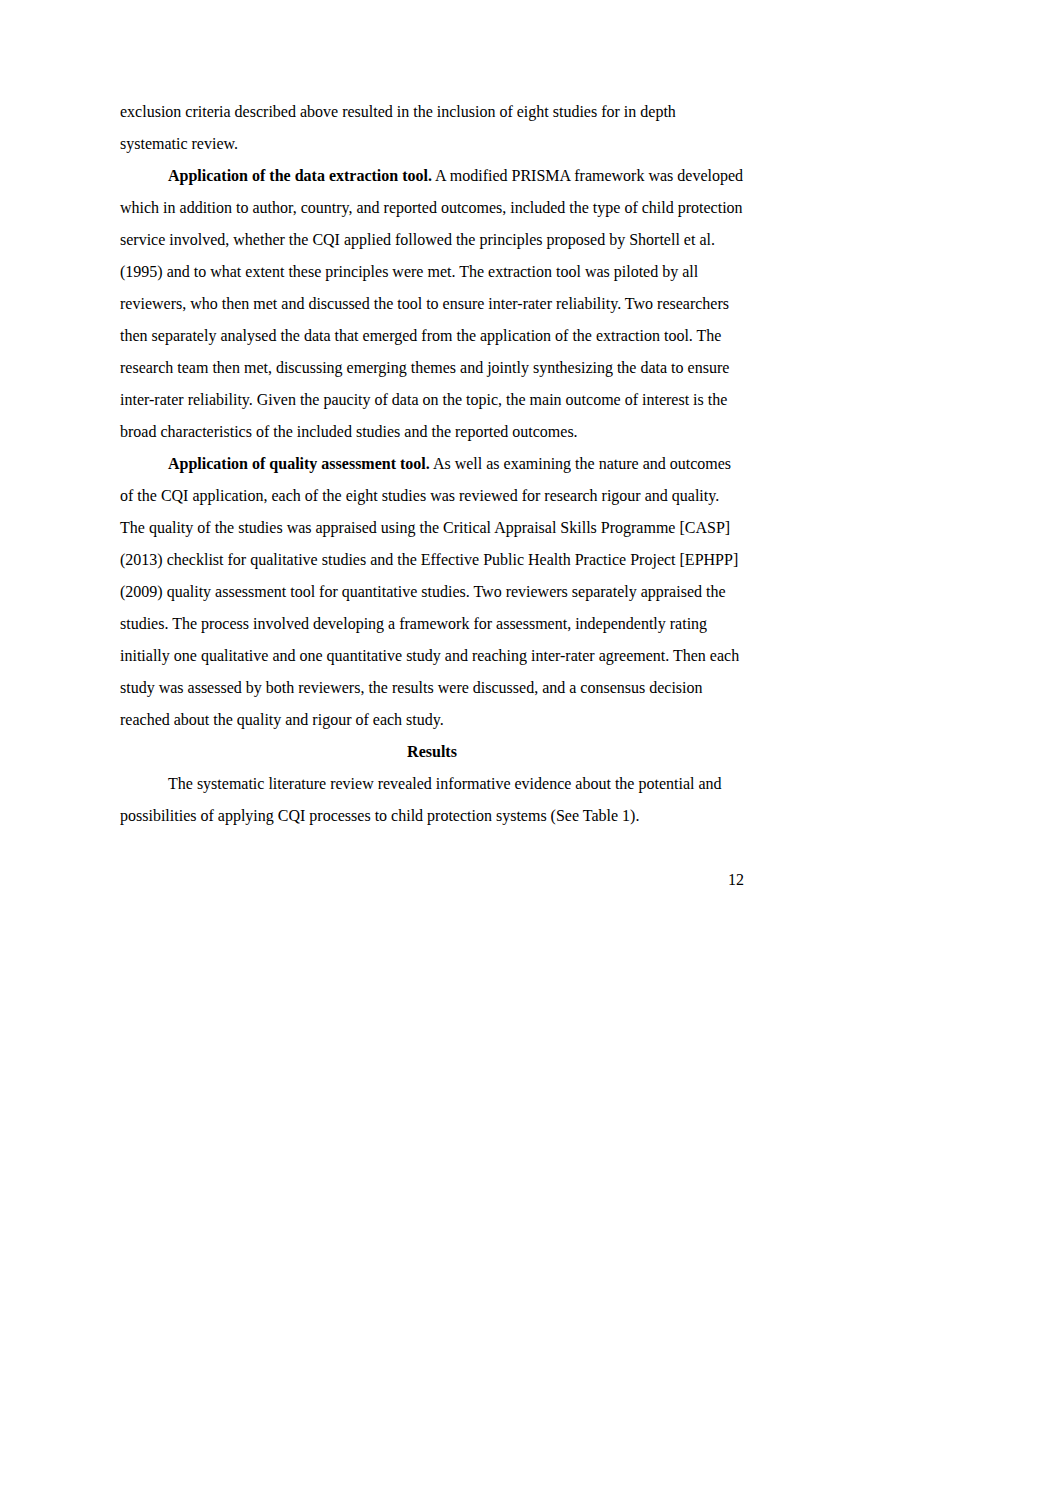exclusion criteria described above resulted in the inclusion of eight studies for in depth systematic review.
Application of the data extraction tool. A modified PRISMA framework was developed which in addition to author, country, and reported outcomes, included the type of child protection service involved, whether the CQI applied followed the principles proposed by Shortell et al. (1995) and to what extent these principles were met. The extraction tool was piloted by all reviewers, who then met and discussed the tool to ensure inter-rater reliability. Two researchers then separately analysed the data that emerged from the application of the extraction tool. The research team then met, discussing emerging themes and jointly synthesizing the data to ensure inter-rater reliability. Given the paucity of data on the topic, the main outcome of interest is the broad characteristics of the included studies and the reported outcomes.
Application of quality assessment tool. As well as examining the nature and outcomes of the CQI application, each of the eight studies was reviewed for research rigour and quality. The quality of the studies was appraised using the Critical Appraisal Skills Programme [CASP] (2013) checklist for qualitative studies and the Effective Public Health Practice Project [EPHPP] (2009) quality assessment tool for quantitative studies. Two reviewers separately appraised the studies. The process involved developing a framework for assessment, independently rating initially one qualitative and one quantitative study and reaching inter-rater agreement. Then each study was assessed by both reviewers, the results were discussed, and a consensus decision reached about the quality and rigour of each study.
Results
The systematic literature review revealed informative evidence about the potential and possibilities of applying CQI processes to child protection systems (See Table 1).
12